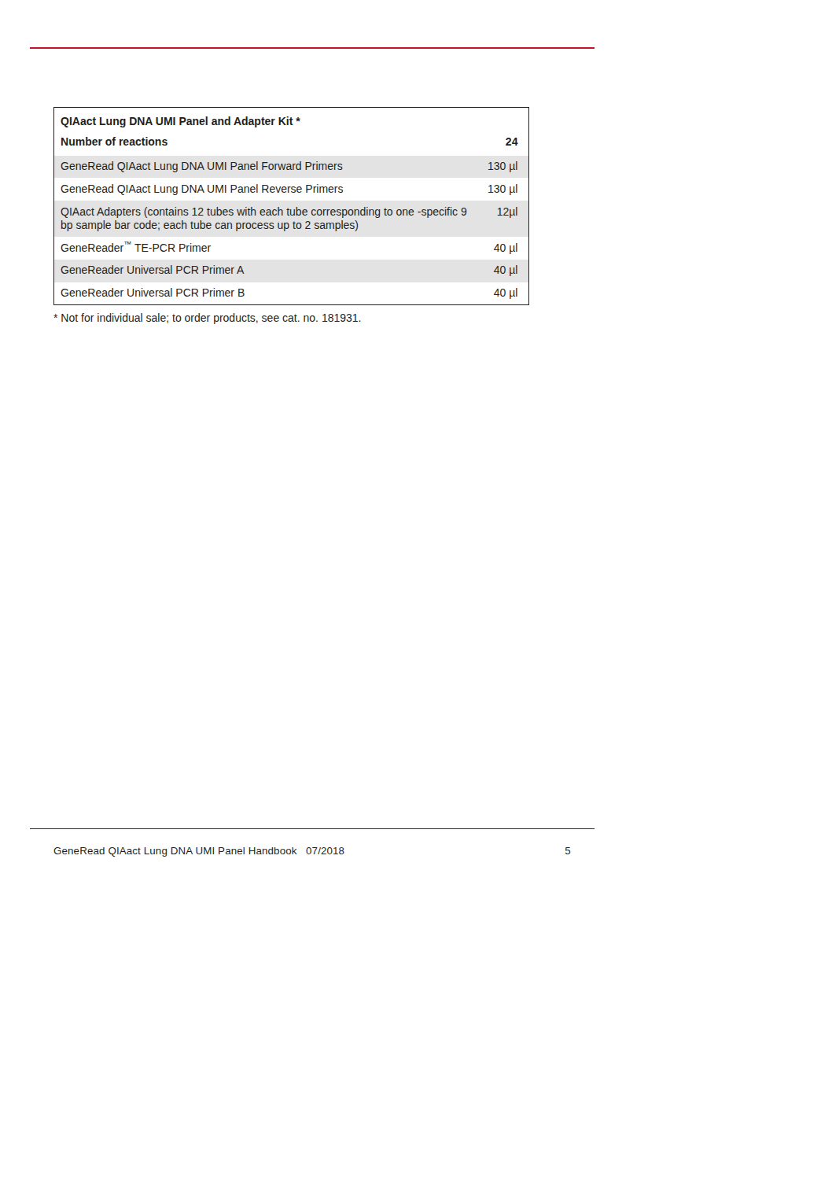| QIAact Lung DNA UMI Panel and Adapter Kit * |
| Number of reactions | 24 |
| GeneRead QIAact Lung DNA UMI Panel Forward Primers | 130 µl |
| GeneRead QIAact Lung DNA UMI Panel Reverse Primers | 130 µl |
| QIAact Adapters (contains 12 tubes with each tube corresponding to one -specific 9 bp sample bar code; each tube can process up to 2 samples) | 12µl |
| GeneReader ™ TE-PCR Primer | 40 µl |
| GeneReader Universal PCR Primer A | 40 µl |
| GeneReader Universal PCR Primer B | 40 µl |
* Not for individual sale; to order products, see cat. no. 181931.
GeneRead QIAact Lung DNA UMI Panel Handbook 07/2018
5